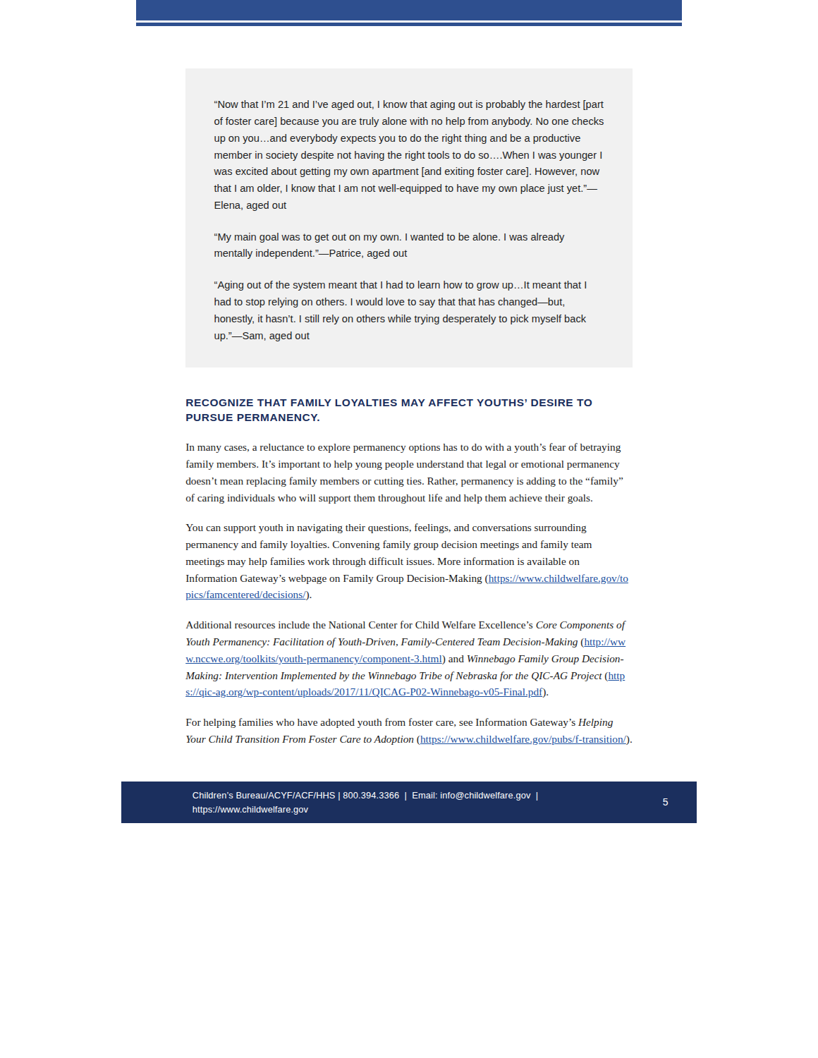“Now that I’m 21 and I’ve aged out, I know that aging out is probably the hardest [part of foster care] because you are truly alone with no help from anybody. No one checks up on you…and everybody expects you to do the right thing and be a productive member in society despite not having the right tools to do so….When I was younger I was excited about getting my own apartment [and exiting foster care]. However, now that I am older, I know that I am not well-equipped to have my own place just yet.”—Elena, aged out
“My main goal was to get out on my own. I wanted to be alone. I was already mentally independent.”—Patrice, aged out
“Aging out of the system meant that I had to learn how to grow up…It meant that I had to stop relying on others. I would love to say that that has changed—but, honestly, it hasn’t. I still rely on others while trying desperately to pick myself back up.”—Sam, aged out
Recognize that family loyalties may affect youths’ desire to pursue permanency.
In many cases, a reluctance to explore permanency options has to do with a youth’s fear of betraying family members. It’s important to help young people understand that legal or emotional permanency doesn’t mean replacing family members or cutting ties. Rather, permanency is adding to the “family” of caring individuals who will support them throughout life and help them achieve their goals.
You can support youth in navigating their questions, feelings, and conversations surrounding permanency and family loyalties. Convening family group decision meetings and family team meetings may help families work through difficult issues. More information is available on Information Gateway’s webpage on Family Group Decision-Making (https://www.childwelfare.gov/topics/famcentered/decisions/).
Additional resources include the National Center for Child Welfare Excellence’s Core Components of Youth Permanency: Facilitation of Youth-Driven, Family-Centered Team Decision-Making (http://www.nccwe.org/toolkits/youth-permanency/component-3.html) and Winnebago Family Group Decision-Making: Intervention Implemented by the Winnebago Tribe of Nebraska for the QIC-AG Project (https://qic-ag.org/wp-content/uploads/2017/11/QICAG-P02-Winnebago-v05-Final.pdf).
For helping families who have adopted youth from foster care, see Information Gateway’s Helping Your Child Transition From Foster Care to Adoption (https://www.childwelfare.gov/pubs/f-transition/).
Children’s Bureau/ACYF/ACF/HHS | 800.394.3366 | Email: info@childwelfare.gov | https://www.childwelfare.gov 5